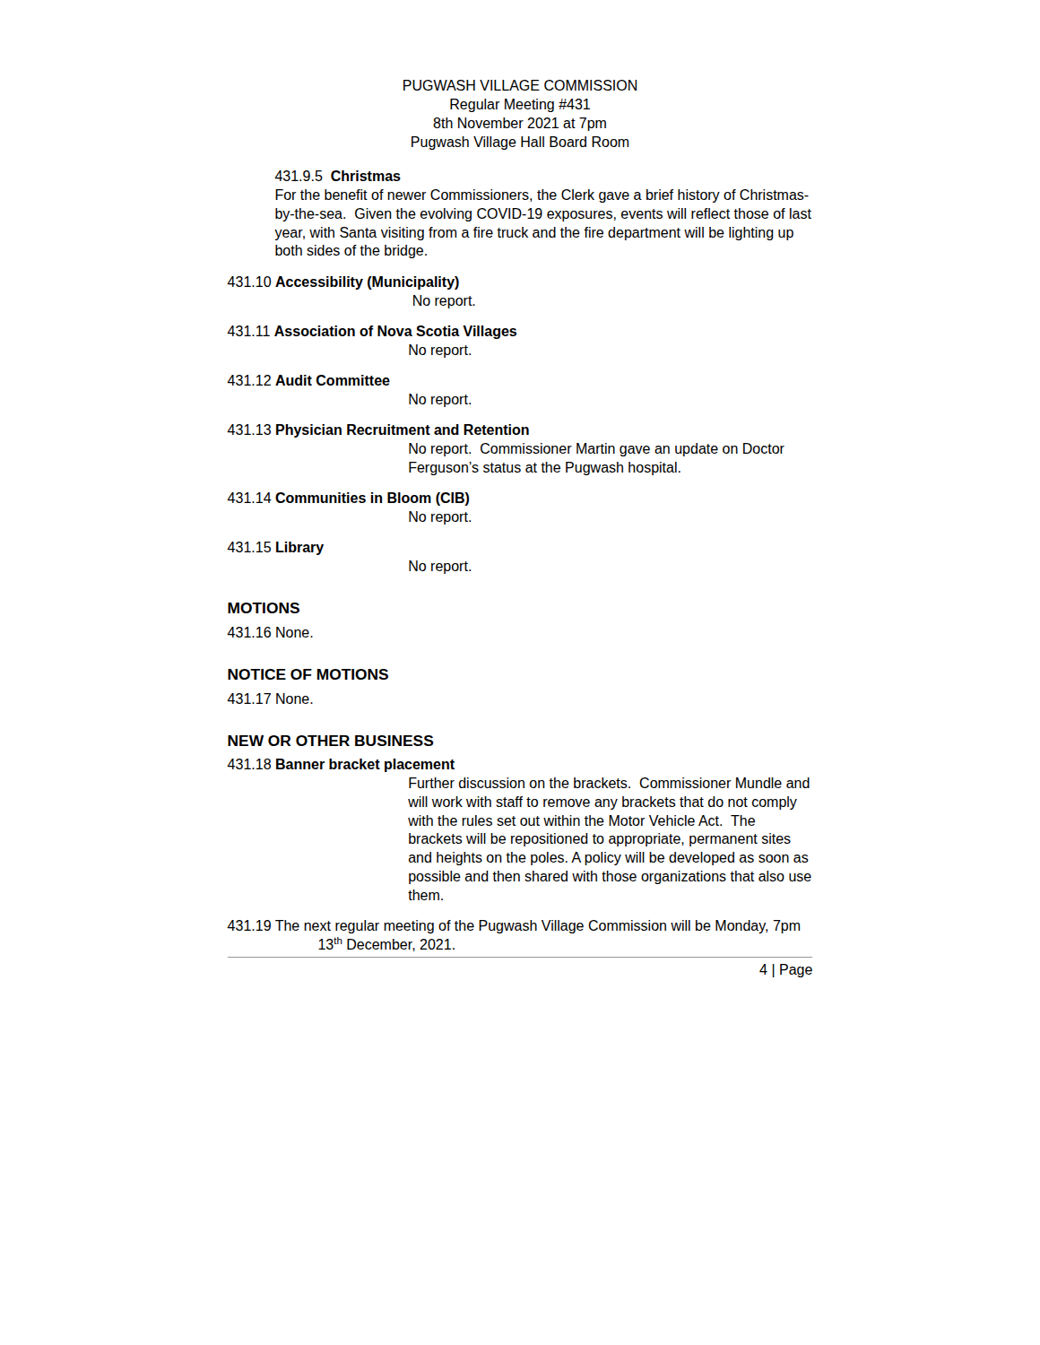PUGWASH VILLAGE COMMISSION Regular Meeting #431 8th November 2021 at 7pm Pugwash Village Hall Board Room
431.9.5 Christmas
For the benefit of newer Commissioners, the Clerk gave a brief history of Christmas-by-the-sea. Given the evolving COVID-19 exposures, events will reflect those of last year, with Santa visiting from a fire truck and the fire department will be lighting up both sides of the bridge.
431.10 Accessibility (Municipality)
No report.
431.11 Association of Nova Scotia Villages
No report.
431.12 Audit Committee
No report.
431.13 Physician Recruitment and Retention
No report. Commissioner Martin gave an update on Doctor Ferguson’s status at the Pugwash hospital.
431.14 Communities in Bloom (CIB)
No report.
431.15 Library
No report.
MOTIONS
431.16 None.
NOTICE OF MOTIONS
431.17 None.
NEW OR OTHER BUSINESS
431.18 Banner bracket placement
Further discussion on the brackets. Commissioner Mundle and will work with staff to remove any brackets that do not comply with the rules set out within the Motor Vehicle Act. The brackets will be repositioned to appropriate, permanent sites and heights on the poles. A policy will be developed as soon as possible and then shared with those organizations that also use them.
431.19 The next regular meeting of the Pugwash Village Commission will be Monday, 7pm 13th December, 2021.
4 | Page